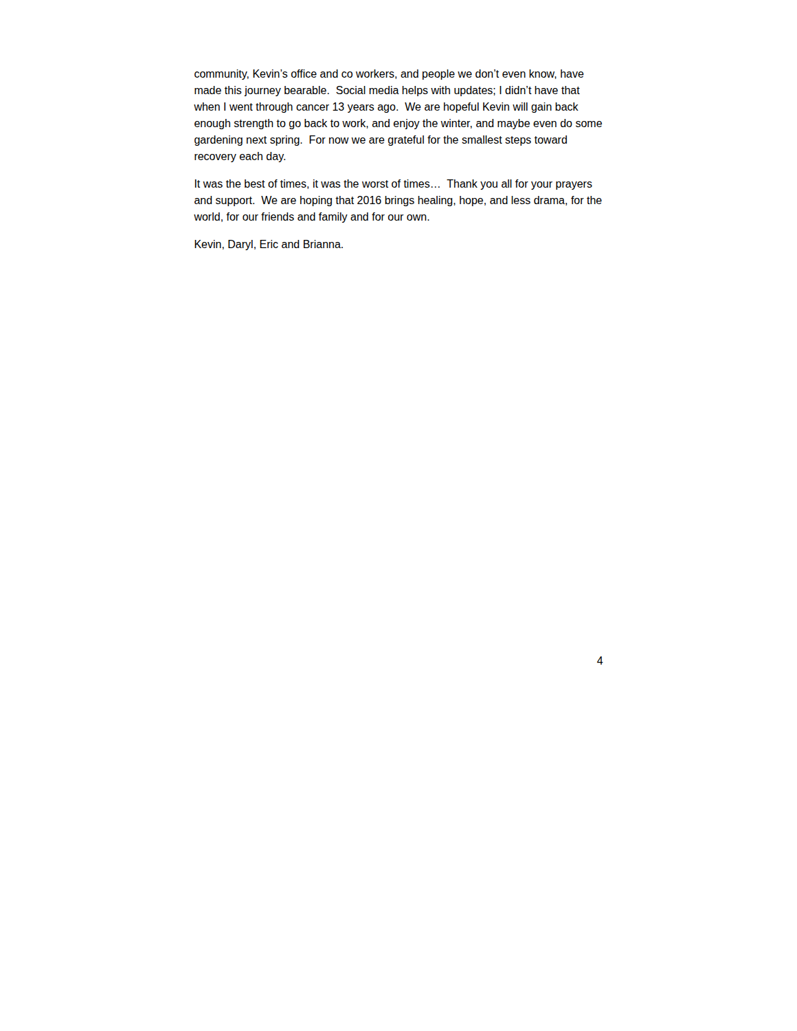community, Kevin’s office and co workers, and people we don’t even know, have made this journey bearable. Social media helps with updates; I didn’t have that when I went through cancer 13 years ago. We are hopeful Kevin will gain back enough strength to go back to work, and enjoy the winter, and maybe even do some gardening next spring. For now we are grateful for the smallest steps toward recovery each day.
It was the best of times, it was the worst of times… Thank you all for your prayers and support. We are hoping that 2016 brings healing, hope, and less drama, for the world, for our friends and family and for our own.
Kevin, Daryl, Eric and Brianna.
4